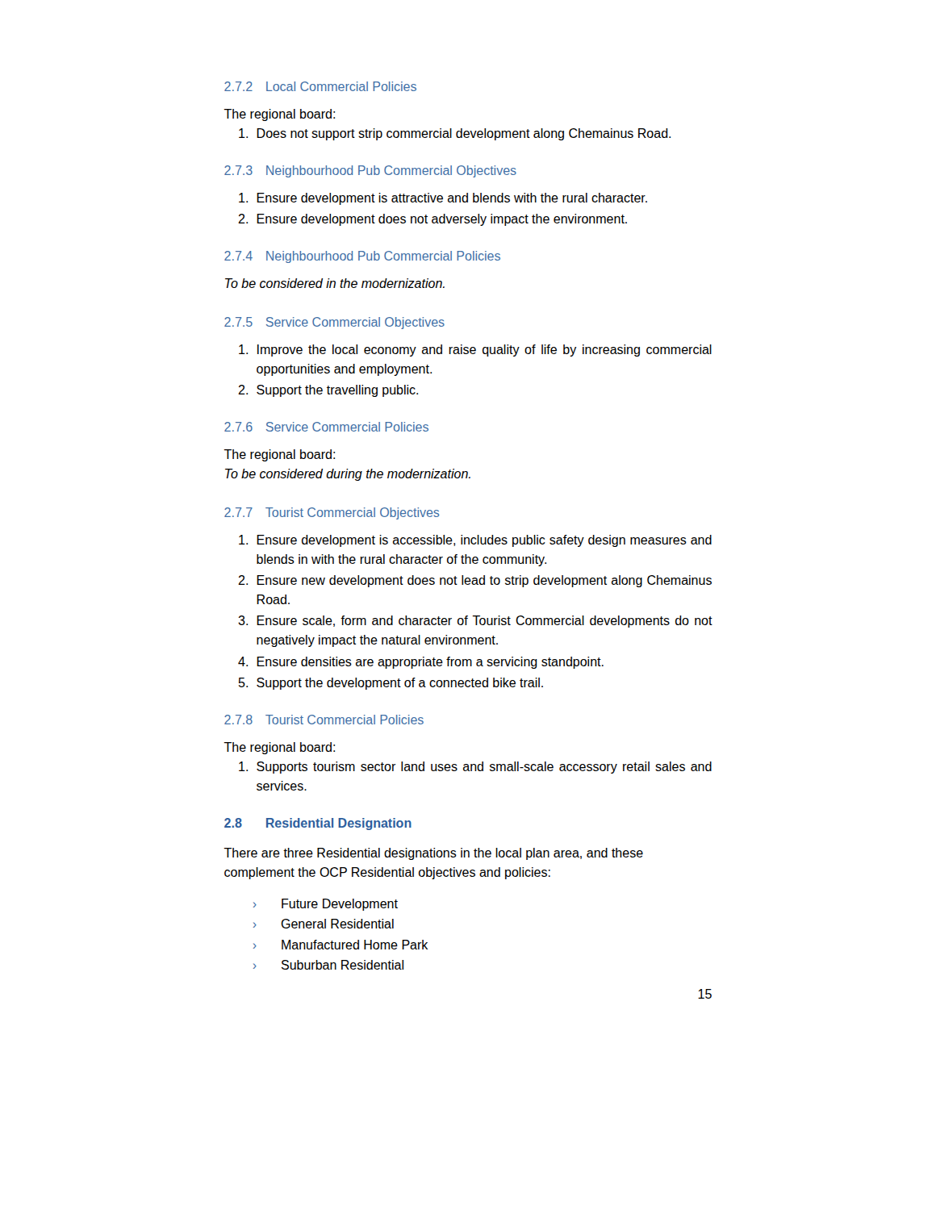2.7.2 Local Commercial Policies
The regional board:
Does not support strip commercial development along Chemainus Road.
2.7.3 Neighbourhood Pub Commercial Objectives
Ensure development is attractive and blends with the rural character.
Ensure development does not adversely impact the environment.
2.7.4 Neighbourhood Pub Commercial Policies
To be considered in the modernization.
2.7.5 Service Commercial Objectives
Improve the local economy and raise quality of life by increasing commercial opportunities and employment.
Support the travelling public.
2.7.6 Service Commercial Policies
The regional board:
To be considered during the modernization.
2.7.7 Tourist Commercial Objectives
Ensure development is accessible, includes public safety design measures and blends in with the rural character of the community.
Ensure new development does not lead to strip development along Chemainus Road.
Ensure scale, form and character of Tourist Commercial developments do not negatively impact the natural environment.
Ensure densities are appropriate from a servicing standpoint.
Support the development of a connected bike trail.
2.7.8 Tourist Commercial Policies
The regional board:
Supports tourism sector land uses and small-scale accessory retail sales and services.
2.8 Residential Designation
There are three Residential designations in the local plan area, and these complement the OCP Residential objectives and policies:
Future Development
General Residential
Manufactured Home Park
Suburban Residential
15